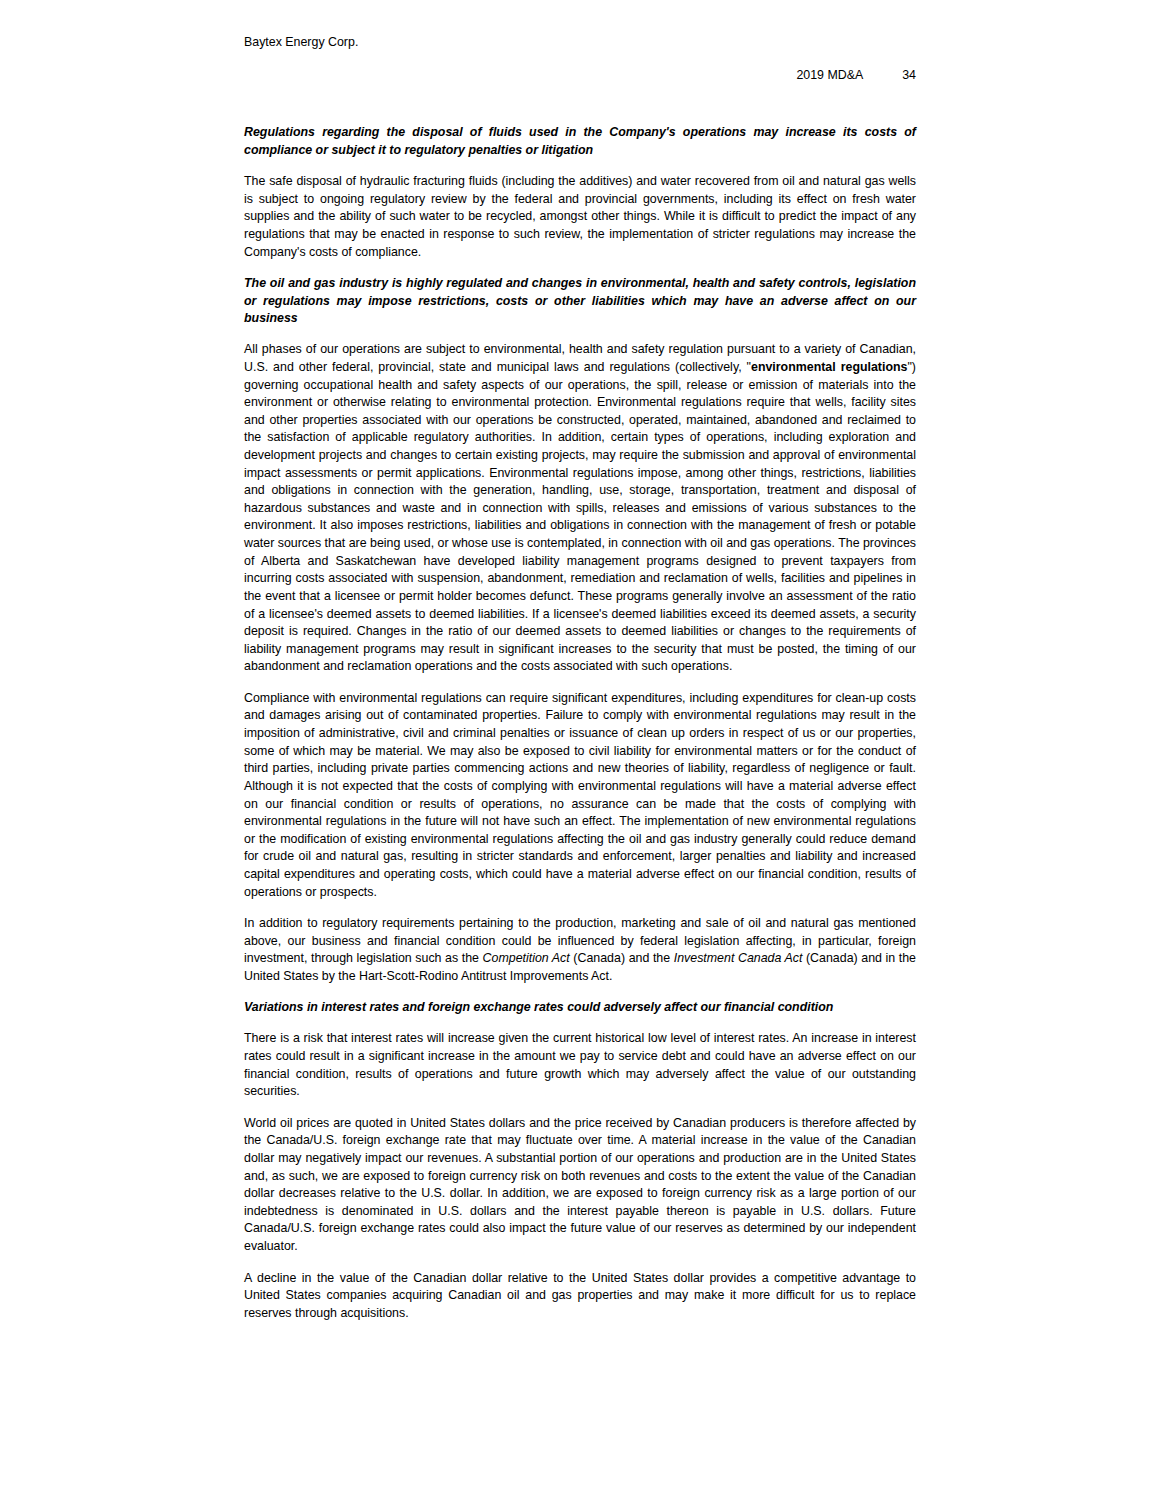Baytex Energy Corp.
2019 MD&A 34
Regulations regarding the disposal of fluids used in the Company's operations may increase its costs of compliance or subject it to regulatory penalties or litigation
The safe disposal of hydraulic fracturing fluids (including the additives) and water recovered from oil and natural gas wells is subject to ongoing regulatory review by the federal and provincial governments, including its effect on fresh water supplies and the ability of such water to be recycled, amongst other things. While it is difficult to predict the impact of any regulations that may be enacted in response to such review, the implementation of stricter regulations may increase the Company's costs of compliance.
The oil and gas industry is highly regulated and changes in environmental, health and safety controls, legislation or regulations may impose restrictions, costs or other liabilities which may have an adverse affect on our business
All phases of our operations are subject to environmental, health and safety regulation pursuant to a variety of Canadian, U.S. and other federal, provincial, state and municipal laws and regulations (collectively, "environmental regulations") governing occupational health and safety aspects of our operations, the spill, release or emission of materials into the environment or otherwise relating to environmental protection. Environmental regulations require that wells, facility sites and other properties associated with our operations be constructed, operated, maintained, abandoned and reclaimed to the satisfaction of applicable regulatory authorities. In addition, certain types of operations, including exploration and development projects and changes to certain existing projects, may require the submission and approval of environmental impact assessments or permit applications. Environmental regulations impose, among other things, restrictions, liabilities and obligations in connection with the generation, handling, use, storage, transportation, treatment and disposal of hazardous substances and waste and in connection with spills, releases and emissions of various substances to the environment. It also imposes restrictions, liabilities and obligations in connection with the management of fresh or potable water sources that are being used, or whose use is contemplated, in connection with oil and gas operations. The provinces of Alberta and Saskatchewan have developed liability management programs designed to prevent taxpayers from incurring costs associated with suspension, abandonment, remediation and reclamation of wells, facilities and pipelines in the event that a licensee or permit holder becomes defunct. These programs generally involve an assessment of the ratio of a licensee's deemed assets to deemed liabilities. If a licensee's deemed liabilities exceed its deemed assets, a security deposit is required. Changes in the ratio of our deemed assets to deemed liabilities or changes to the requirements of liability management programs may result in significant increases to the security that must be posted, the timing of our abandonment and reclamation operations and the costs associated with such operations.
Compliance with environmental regulations can require significant expenditures, including expenditures for clean-up costs and damages arising out of contaminated properties. Failure to comply with environmental regulations may result in the imposition of administrative, civil and criminal penalties or issuance of clean up orders in respect of us or our properties, some of which may be material. We may also be exposed to civil liability for environmental matters or for the conduct of third parties, including private parties commencing actions and new theories of liability, regardless of negligence or fault. Although it is not expected that the costs of complying with environmental regulations will have a material adverse effect on our financial condition or results of operations, no assurance can be made that the costs of complying with environmental regulations in the future will not have such an effect. The implementation of new environmental regulations or the modification of existing environmental regulations affecting the oil and gas industry generally could reduce demand for crude oil and natural gas, resulting in stricter standards and enforcement, larger penalties and liability and increased capital expenditures and operating costs, which could have a material adverse effect on our financial condition, results of operations or prospects.
In addition to regulatory requirements pertaining to the production, marketing and sale of oil and natural gas mentioned above, our business and financial condition could be influenced by federal legislation affecting, in particular, foreign investment, through legislation such as the Competition Act (Canada) and the Investment Canada Act (Canada) and in the United States by the Hart-Scott-Rodino Antitrust Improvements Act.
Variations in interest rates and foreign exchange rates could adversely affect our financial condition
There is a risk that interest rates will increase given the current historical low level of interest rates. An increase in interest rates could result in a significant increase in the amount we pay to service debt and could have an adverse effect on our financial condition, results of operations and future growth which may adversely affect the value of our outstanding securities.
World oil prices are quoted in United States dollars and the price received by Canadian producers is therefore affected by the Canada/U.S. foreign exchange rate that may fluctuate over time. A material increase in the value of the Canadian dollar may negatively impact our revenues. A substantial portion of our operations and production are in the United States and, as such, we are exposed to foreign currency risk on both revenues and costs to the extent the value of the Canadian dollar decreases relative to the U.S. dollar. In addition, we are exposed to foreign currency risk as a large portion of our indebtedness is denominated in U.S. dollars and the interest payable thereon is payable in U.S. dollars. Future Canada/U.S. foreign exchange rates could also impact the future value of our reserves as determined by our independent evaluator.
A decline in the value of the Canadian dollar relative to the United States dollar provides a competitive advantage to United States companies acquiring Canadian oil and gas properties and may make it more difficult for us to replace reserves through acquisitions.